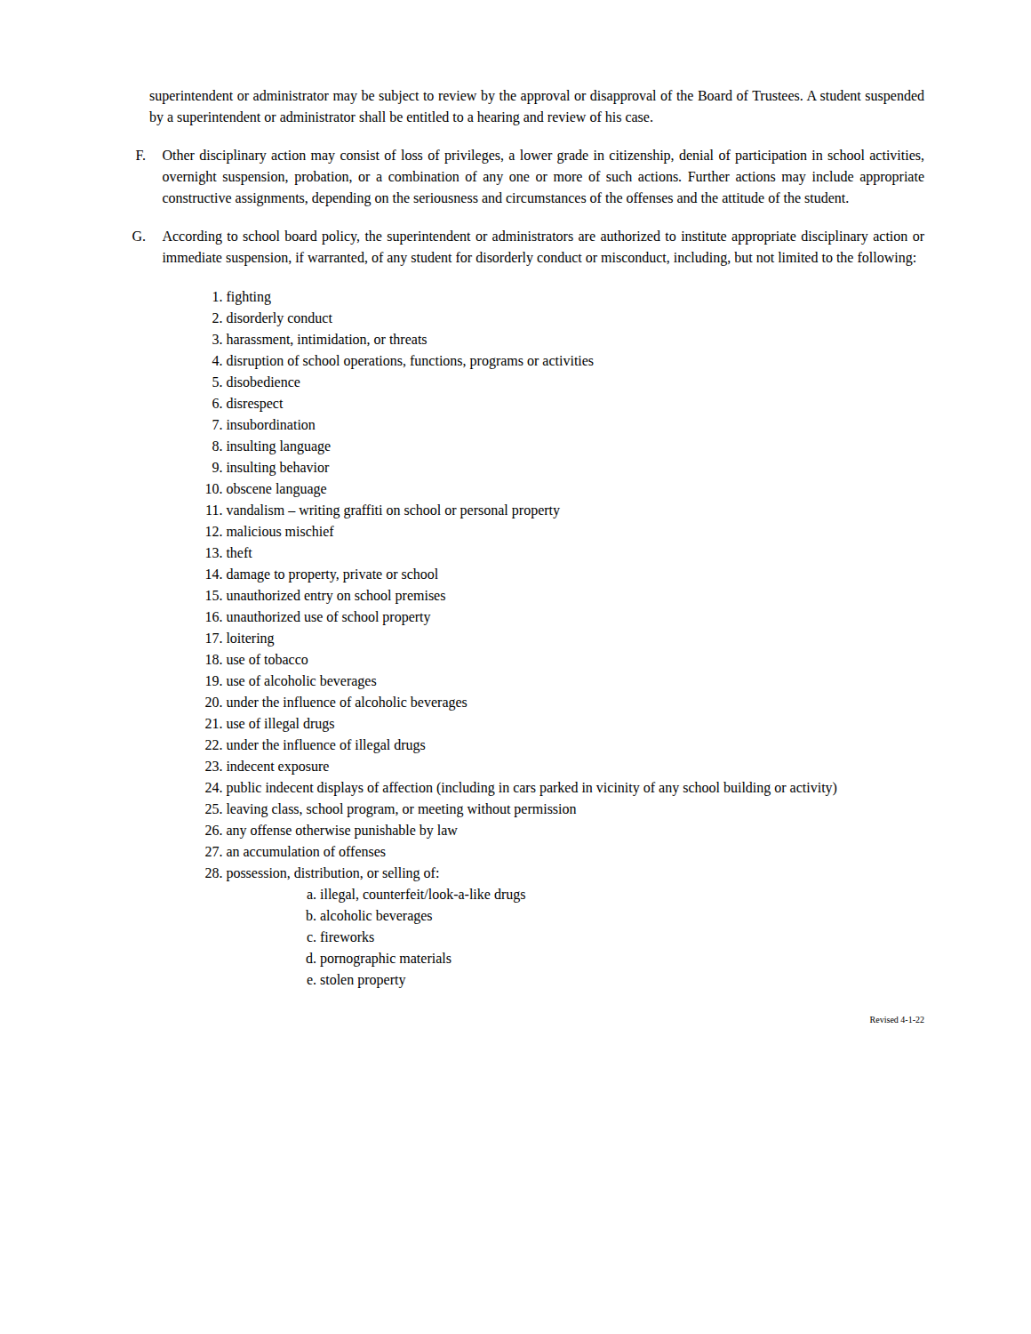superintendent or administrator may be subject to review by the approval or disapproval of the Board of Trustees. A student suspended by a superintendent or administrator shall be entitled to a hearing and review of his case.
Other disciplinary action may consist of loss of privileges, a lower grade in citizenship, denial of participation in school activities, overnight suspension, probation, or a combination of any one or more of such actions. Further actions may include appropriate constructive assignments, depending on the seriousness and circumstances of the offenses and the attitude of the student.
According to school board policy, the superintendent or administrators are authorized to institute appropriate disciplinary action or immediate suspension, if warranted, of any student for disorderly conduct or misconduct, including, but not limited to the following:
fighting
disorderly conduct
harassment, intimidation, or threats
disruption of school operations, functions, programs or activities
disobedience
disrespect
insubordination
insulting language
insulting behavior
obscene language
vandalism – writing graffiti on school or personal property
malicious mischief
theft
damage to property, private or school
unauthorized entry on school premises
unauthorized use of school property
loitering
use of tobacco
use of alcoholic beverages
under the influence of alcoholic beverages
use of illegal drugs
under the influence of illegal drugs
indecent exposure
public indecent displays of affection (including in cars parked in vicinity of any school building or activity)
leaving class, school program, or meeting without permission
any offense otherwise punishable by law
an accumulation of offenses
possession, distribution, or selling of:
illegal, counterfeit/look-a-like drugs
alcoholic beverages
fireworks
pornographic materials
stolen property
Revised 4-1-22